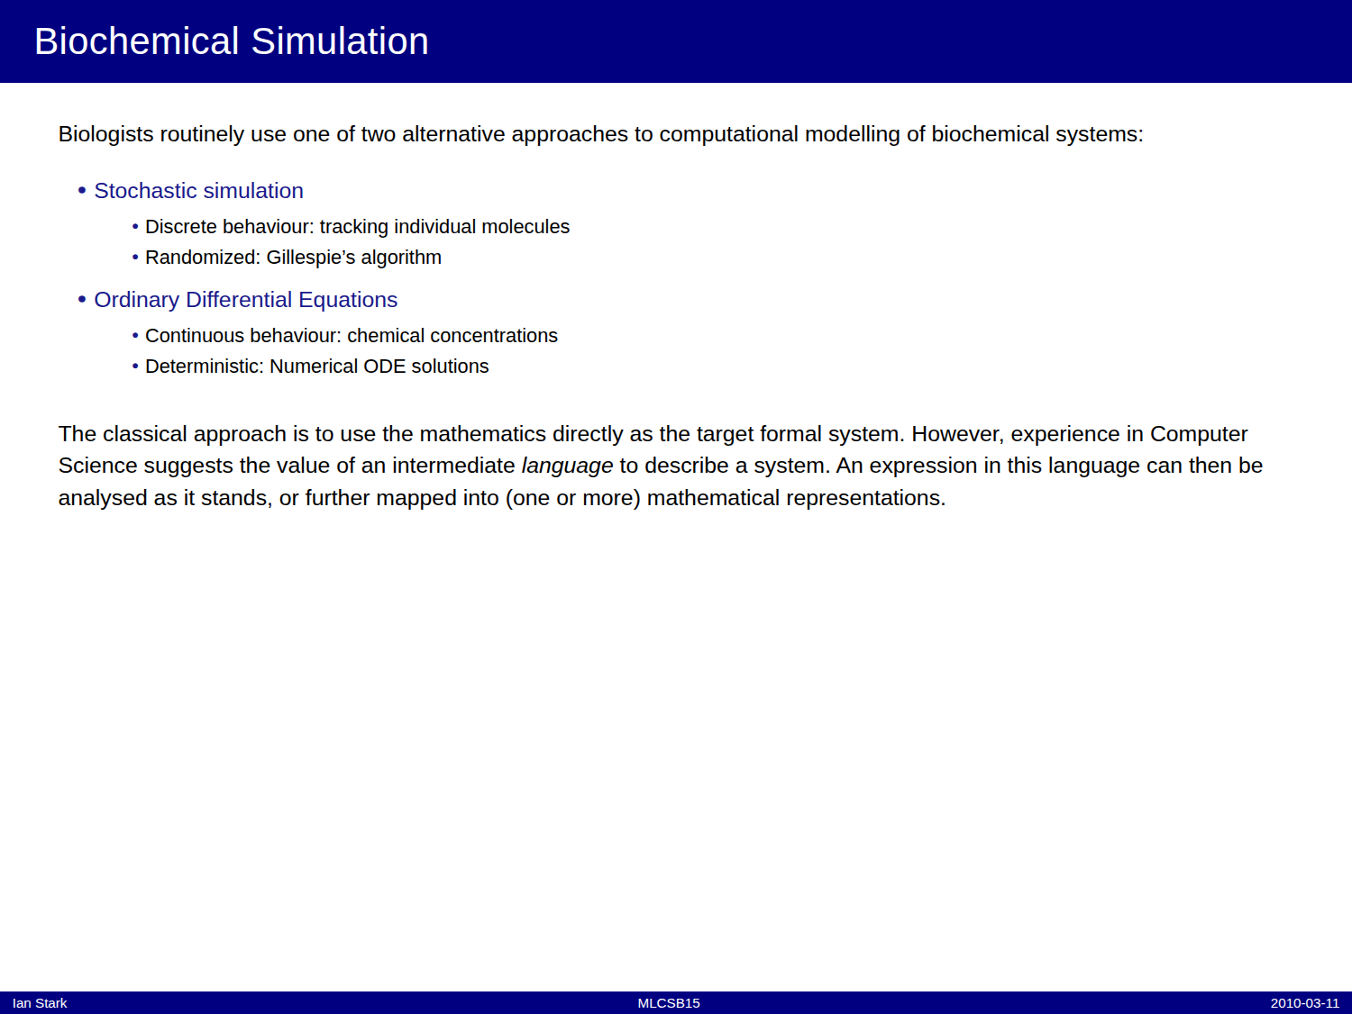Biochemical Simulation
Biologists routinely use one of two alternative approaches to computational modelling of biochemical systems:
Stochastic simulation
Discrete behaviour: tracking individual molecules
Randomized: Gillespie’s algorithm
Ordinary Differential Equations
Continuous behaviour: chemical concentrations
Deterministic: Numerical ODE solutions
The classical approach is to use the mathematics directly as the target formal system. However, experience in Computer Science suggests the value of an intermediate language to describe a system. An expression in this language can then be analysed as it stands, or further mapped into (one or more) mathematical representations.
Ian Stark MLCSB15 2010-03-11